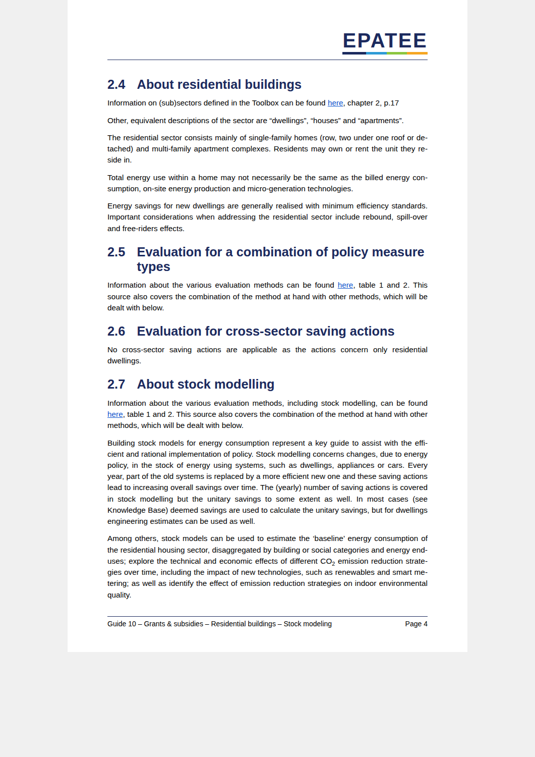EPATEE
2.4 About residential buildings
Information on (sub)sectors defined in the Toolbox can be found here, chapter 2, p.17
Other, equivalent descriptions of the sector are “dwellings”, “houses” and “apartments”.
The residential sector consists mainly of single-family homes (row, two under one roof or detached) and multi-family apartment complexes. Residents may own or rent the unit they reside in.
Total energy use within a home may not necessarily be the same as the billed energy consumption, on-site energy production and micro-generation technologies.
Energy savings for new dwellings are generally realised with minimum efficiency standards. Important considerations when addressing the residential sector include rebound, spill-over and free-riders effects.
2.5 Evaluation for a combination of policy measure types
Information about the various evaluation methods can be found here, table 1 and 2. This source also covers the combination of the method at hand with other methods, which will be dealt with below.
2.6 Evaluation for cross-sector saving actions
No cross-sector saving actions are applicable as the actions concern only residential dwellings.
2.7 About stock modelling
Information about the various evaluation methods, including stock modelling, can be found here, table 1 and 2. This source also covers the combination of the method at hand with other methods, which will be dealt with below.
Building stock models for energy consumption represent a key guide to assist with the efficient and rational implementation of policy. Stock modelling concerns changes, due to energy policy, in the stock of energy using systems, such as dwellings, appliances or cars. Every year, part of the old systems is replaced by a more efficient new one and these saving actions lead to increasing overall savings over time. The (yearly) number of saving actions is covered in stock modelling but the unitary savings to some extent as well. In most cases (see Knowledge Base) deemed savings are used to calculate the unitary savings, but for dwellings engineering estimates can be used as well.
Among others, stock models can be used to estimate the ‘baseline’ energy consumption of the residential housing sector, disaggregated by building or social categories and energy end-uses; explore the technical and economic effects of different CO2 emission reduction strategies over time, including the impact of new technologies, such as renewables and smart metering; as well as identify the effect of emission reduction strategies on indoor environmental quality.
Guide 10 – Grants & subsidies – Residential buildings – Stock modeling
Page 4